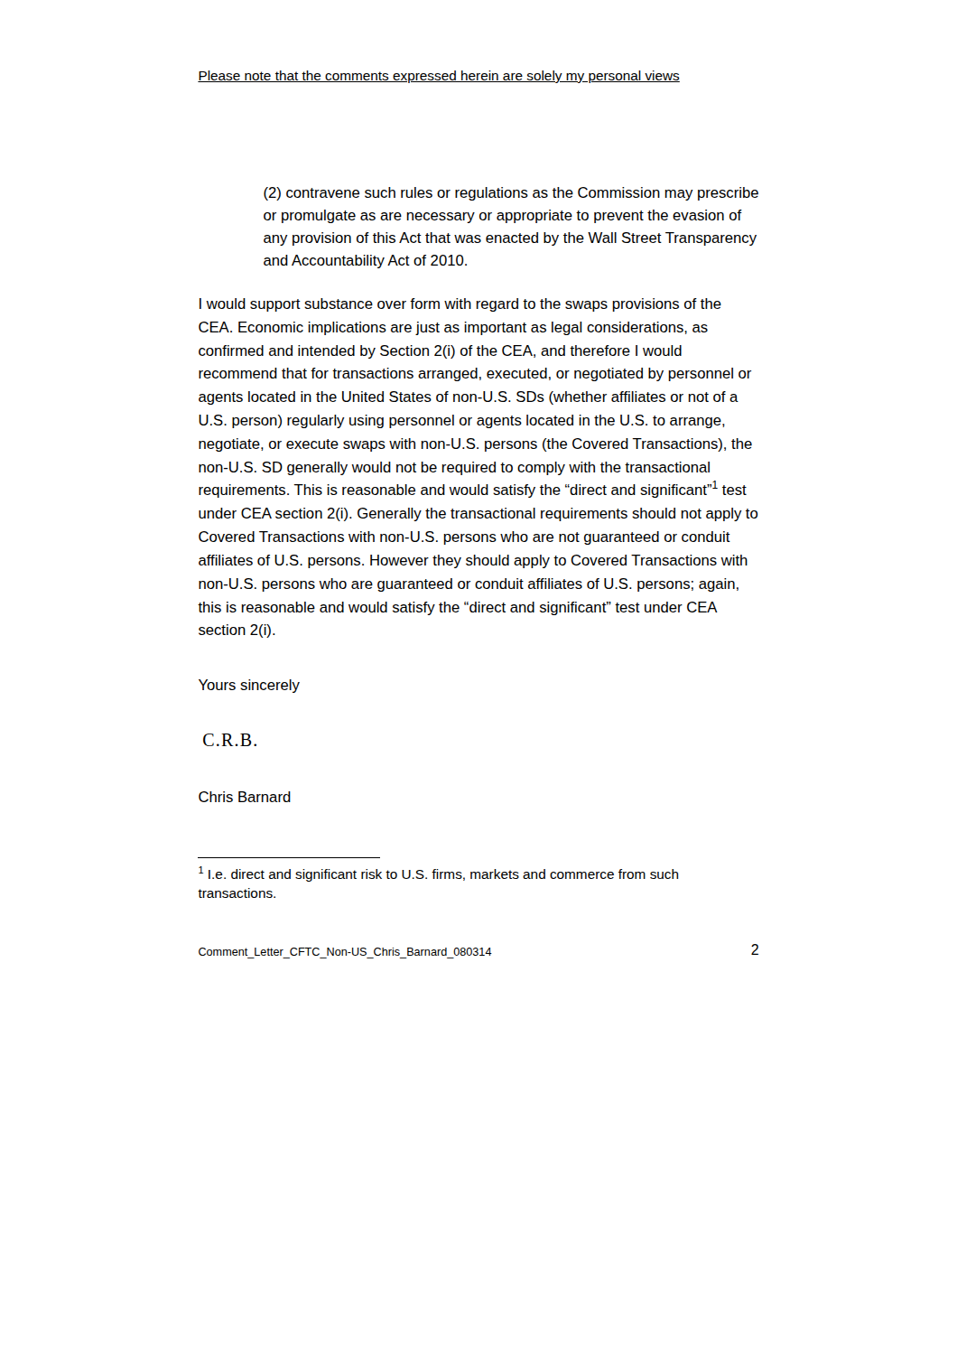Please note that the comments expressed herein are solely my personal views
(2) contravene such rules or regulations as the Commission may prescribe or promulgate as are necessary or appropriate to prevent the evasion of any provision of this Act that was enacted by the Wall Street Transparency and Accountability Act of 2010.
I would support substance over form with regard to the swaps provisions of the CEA. Economic implications are just as important as legal considerations, as confirmed and intended by Section 2(i) of the CEA, and therefore I would recommend that for transactions arranged, executed, or negotiated by personnel or agents located in the United States of non-U.S. SDs (whether affiliates or not of a U.S. person) regularly using personnel or agents located in the U.S. to arrange, negotiate, or execute swaps with non-U.S. persons (the Covered Transactions), the non-U.S. SD generally would not be required to comply with the transactional requirements. This is reasonable and would satisfy the “direct and significant”1 test under CEA section 2(i). Generally the transactional requirements should not apply to Covered Transactions with non-U.S. persons who are not guaranteed or conduit affiliates of U.S. persons. However they should apply to Covered Transactions with non-U.S. persons who are guaranteed or conduit affiliates of U.S. persons; again, this is reasonable and would satisfy the “direct and significant” test under CEA section 2(i).
Yours sincerely
C.R.B.
Chris Barnard
1 I.e. direct and significant risk to U.S. firms, markets and commerce from such transactions.
Comment_Letter_CFTC_Non-US_Chris_Barnard_080314 2